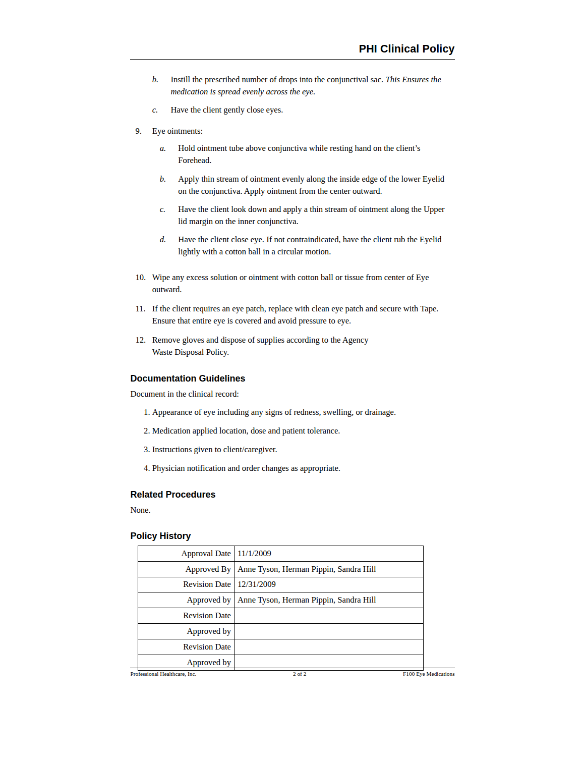PHI Clinical Policy
b. Instill the prescribed number of drops into the conjunctival sac. This Ensures the medication is spread evenly across the eye.
c. Have the client gently close eyes.
9.
Eye ointments:
a. Hold ointment tube above conjunctiva while resting hand on the client’s Forehead.
b. Apply thin stream of ointment evenly along the inside edge of the lower Eyelid on the conjunctiva. Apply ointment from the center outward.
c. Have the client look down and apply a thin stream of ointment along the Upper lid margin on the inner conjunctiva.
d. Have the client close eye. If not contraindicated, have the client rub the Eyelid lightly with a cotton ball in a circular motion.
10.
Wipe any excess solution or ointment with cotton ball or tissue from center of Eye outward.
11.
If the client requires an eye patch, replace with clean eye patch and secure with Tape. Ensure that entire eye is covered and avoid pressure to eye.
12.
Remove gloves and dispose of supplies according to the Agency
Waste Disposal Policy.
Documentation Guidelines
Document in the clinical record:
1.
Appearance of eye including any signs of redness, swelling, or drainage.
2.
Medication applied location, dose and patient tolerance.
3.
Instructions given to client/caregiver.
4.
Physician notification and order changes as appropriate.
Related Procedures
None.
Policy History
| Approval Date | 11/1/2009 |
| Approved By | Anne Tyson, Herman Pippin, Sandra Hill |
| Revision Date | 12/31/2009 |
| Approved by | Anne Tyson, Herman Pippin, Sandra Hill |
| Revision Date | |
| Approved by | |
| Revision Date | |
| Approved by | |
Professional Healthcare, Inc. 2 of 2 F100 Eye Medications